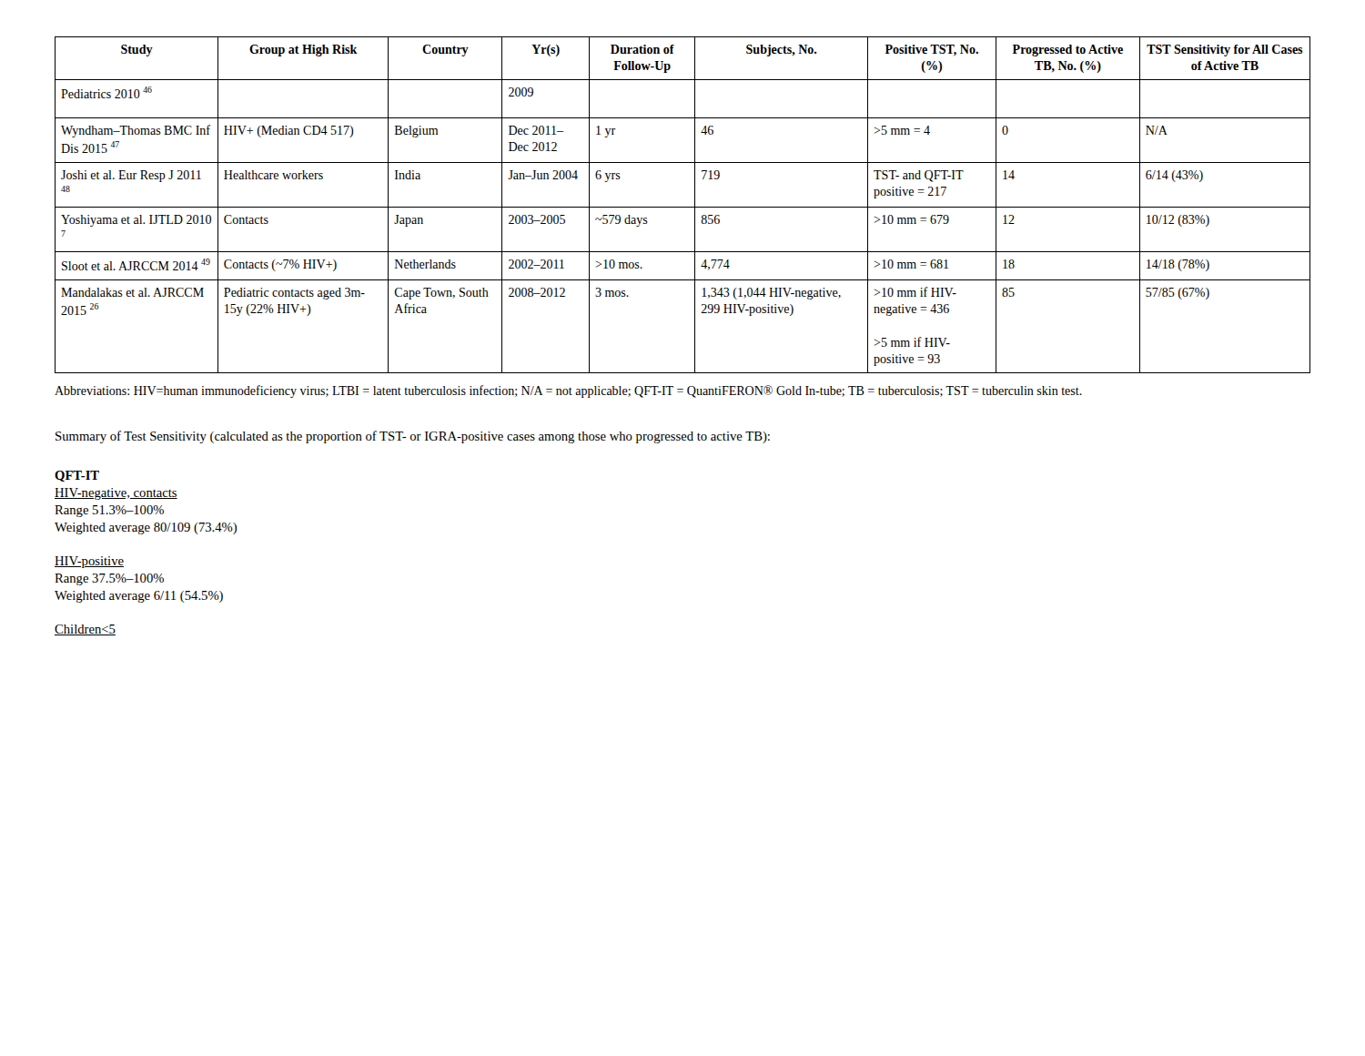| Study | Group at High Risk | Country | Yr(s) | Duration of Follow-Up | Subjects, No. | Positive TST, No. (%) | Progressed to Active TB, No. (%) | TST Sensitivity for All Cases of Active TB |
| --- | --- | --- | --- | --- | --- | --- | --- | --- |
| Pediatrics 2010 46 | | | 2009 | | | | | |
| Wyndham–Thomas BMC Inf Dis 2015 47 | HIV+ (Median CD4 517) | Belgium | Dec 2011–Dec 2012 | 1 yr | 46 | >5 mm = 4 | 0 | N/A |
| Joshi et al. Eur Resp J 2011 48 | Healthcare workers | India | Jan–Jun 2004 | 6 yrs | 719 | TST- and QFT-IT positive = 217 | 14 | 6/14 (43%) |
| Yoshiyama et al. IJTLD 2010 7 | Contacts | Japan | 2003–2005 | ~579 days | 856 | >10 mm = 679 | 12 | 10/12 (83%) |
| Sloot et al. AJRCCM 2014 49 | Contacts (~7% HIV+) | Netherlands | 2002–2011 | >10 mos. | 4,774 | >10 mm = 681 | 18 | 14/18 (78%) |
| Mandalakas et al. AJRCCM 2015 26 | Pediatric contacts aged 3m-15y (22% HIV+) | Cape Town, South Africa | 2008–2012 | 3 mos. | 1,343 (1,044 HIV-negative, 299 HIV-positive) | >10 mm if HIV-negative = 436 >5 mm if HIV-positive = 93 | 85 | 57/85 (67%) |
Abbreviations: HIV=human immunodeficiency virus; LTBI = latent tuberculosis infection; N/A = not applicable; QFT-IT = QuantiFERON® Gold In-tube; TB = tuberculosis; TST = tuberculin skin test.
Summary of Test Sensitivity (calculated as the proportion of TST- or IGRA-positive cases among those who progressed to active TB):
QFT-IT
HIV-negative, contacts
Range 51.3%–100%
Weighted average 80/109 (73.4%)
HIV-positive
Range 37.5%–100%
Weighted average 6/11 (54.5%)
Children<5